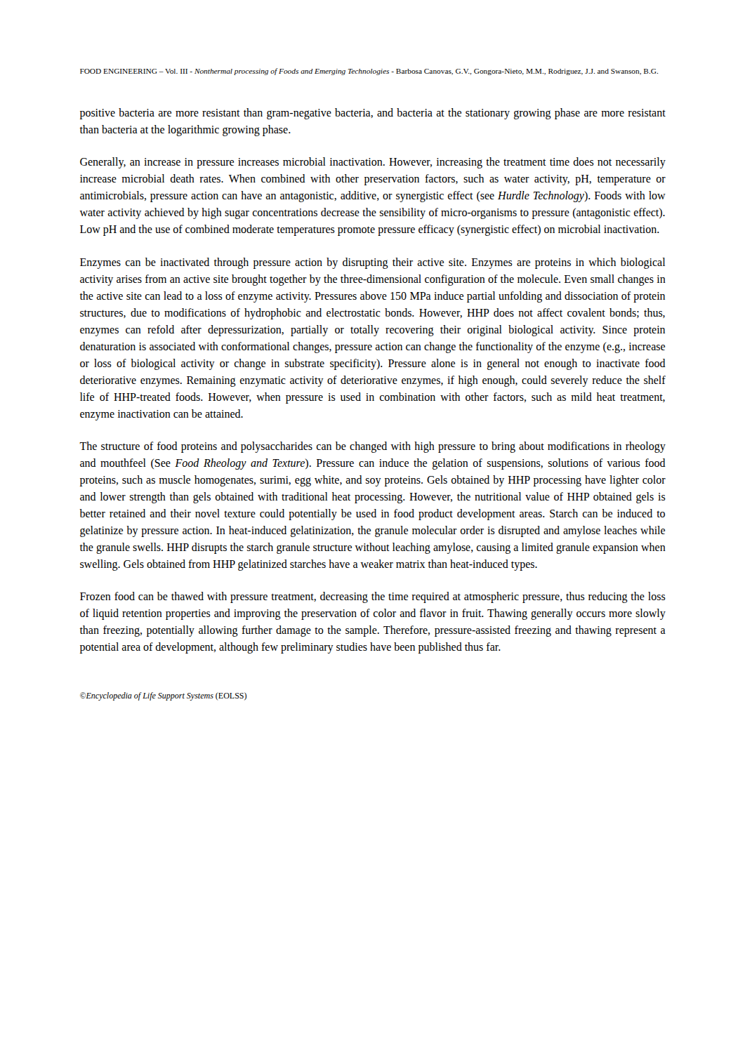FOOD ENGINEERING – Vol. III - Nonthermal processing of Foods and Emerging Technologies - Barbosa Canovas, G.V., Gongora-Nieto, M.M., Rodriguez, J.J. and Swanson, B.G.
positive bacteria are more resistant than gram-negative bacteria, and bacteria at the stationary growing phase are more resistant than bacteria at the logarithmic growing phase.
Generally, an increase in pressure increases microbial inactivation. However, increasing the treatment time does not necessarily increase microbial death rates. When combined with other preservation factors, such as water activity, pH, temperature or antimicrobials, pressure action can have an antagonistic, additive, or synergistic effect (see Hurdle Technology). Foods with low water activity achieved by high sugar concentrations decrease the sensibility of micro-organisms to pressure (antagonistic effect). Low pH and the use of combined moderate temperatures promote pressure efficacy (synergistic effect) on microbial inactivation.
Enzymes can be inactivated through pressure action by disrupting their active site. Enzymes are proteins in which biological activity arises from an active site brought together by the three-dimensional configuration of the molecule. Even small changes in the active site can lead to a loss of enzyme activity. Pressures above 150 MPa induce partial unfolding and dissociation of protein structures, due to modifications of hydrophobic and electrostatic bonds. However, HHP does not affect covalent bonds; thus, enzymes can refold after depressurization, partially or totally recovering their original biological activity. Since protein denaturation is associated with conformational changes, pressure action can change the functionality of the enzyme (e.g., increase or loss of biological activity or change in substrate specificity). Pressure alone is in general not enough to inactivate food deteriorative enzymes. Remaining enzymatic activity of deteriorative enzymes, if high enough, could severely reduce the shelf life of HHP-treated foods. However, when pressure is used in combination with other factors, such as mild heat treatment, enzyme inactivation can be attained.
The structure of food proteins and polysaccharides can be changed with high pressure to bring about modifications in rheology and mouthfeel (See Food Rheology and Texture). Pressure can induce the gelation of suspensions, solutions of various food proteins, such as muscle homogenates, surimi, egg white, and soy proteins. Gels obtained by HHP processing have lighter color and lower strength than gels obtained with traditional heat processing. However, the nutritional value of HHP obtained gels is better retained and their novel texture could potentially be used in food product development areas. Starch can be induced to gelatinize by pressure action. In heat-induced gelatinization, the granule molecular order is disrupted and amylose leaches while the granule swells. HHP disrupts the starch granule structure without leaching amylose, causing a limited granule expansion when swelling. Gels obtained from HHP gelatinized starches have a weaker matrix than heat-induced types.
Frozen food can be thawed with pressure treatment, decreasing the time required at atmospheric pressure, thus reducing the loss of liquid retention properties and improving the preservation of color and flavor in fruit. Thawing generally occurs more slowly than freezing, potentially allowing further damage to the sample. Therefore, pressure-assisted freezing and thawing represent a potential area of development, although few preliminary studies have been published thus far.
©Encyclopedia of Life Support Systems (EOLSS)